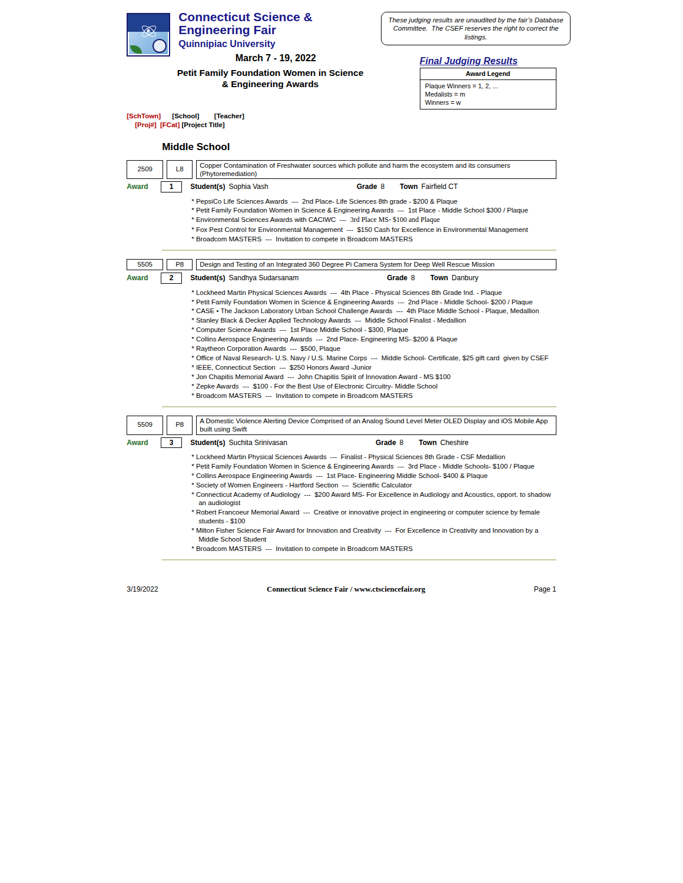Connecticut Science &
Engineering Fair
Quinnipiac University
March 7 - 19, 2022
These judging results are unaudited by the fair’s Database Committee. The CSEF reserves the right to correct the listings.
Petit Family Foundation Women in Science
& Engineering Awards
Final Judging Results
Award Legend
Plaque Winners = 1, 2, ...
Medalists = m
Winners = w
[SchTown] [School] [Teacher]
[Proj#] [FCat] [Project Title]
Middle School
2509
L8
Copper Contamination of Freshwater sources which pollute and harm the ecosystem and its consumers (Phytoremediation)
Award
1
Student(s) Sophia Vash Grade 8 Town Fairfield CT
PepsiCo Life Sciences Awards --- 2nd Place- Life Sciences 8th grade - $200 & Plaque
Petit Family Foundation Women in Science & Engineering Awards --- 1st Place - Middle School $300 / Plaque
Environmental Sciences Awards with CACIWC --- 3rd Place MS- $100 and Plaque
Fox Pest Control for Environmental Management --- $150 Cash for Excellence in Environmental Management
Broadcom MASTERS --- Invitation to compete in Broadcom MASTERS
5505
P8
Design and Testing of an Integrated 360 Degree Pi Camera System for Deep Well Rescue Mission
Award
2
Student(s) Sandhya Sudarsanam Grade 8 Town Danbury
Lockheed Martin Physical Sciences Awards --- 4th Place - Physical Sciences 8th Grade Ind. - Plaque
Petit Family Foundation Women in Science & Engineering Awards --- 2nd Place - Middle School- $200 / Plaque
CASE • The Jackson Laboratory Urban School Challenge Awards --- 4th Place Middle School - Plaque, Medallion
Stanley Black & Decker Applied Technology Awards --- Middle School Finalist - Medallion
Computer Science Awards --- 1st Place Middle School - $300, Plaque
Collins Aerospace Engineering Awards --- 2nd Place- Engineering MS- $200 & Plaque
Raytheon Corporation Awards --- $500, Plaque
Office of Naval Research- U.S. Navy / U.S. Marine Corps --- Middle School- Certificate, $25 gift card given by CSEF
IEEE, Connecticut Section --- $250 Honors Award -Junior
Jon Chapitis Memorial Award --- John Chapitis Spirit of Innovation Award - MS $100
Zepke Awards --- $100 - For the Best Use of Electronic Circuitry- Middle School
Broadcom MASTERS --- Invitation to compete in Broadcom MASTERS
5509
P8
A Domestic Violence Alerting Device Comprised of an Analog Sound Level Meter OLED Display and iOS Mobile App built using Swift
Award
3
Student(s) Suchita Srinivasan Grade 8 Town Cheshire
Lockheed Martin Physical Sciences Awards --- Finalist - Physical Sciences 8th Grade - CSF Medallion
Petit Family Foundation Women in Science & Engineering Awards --- 3rd Place - Middle Schools- $100 / Plaque
Collins Aerospace Engineering Awards --- 1st Place- Engineering Middle School- $400 & Plaque
Society of Women Engineers - Hartford Section --- Scientific Calculator
Connecticut Academy of Audiology --- $200 Award MS- For Excellence in Audiology and Acoustics, opport. to shadow an audiologist
Robert Francoeur Memorial Award --- Creative or innovative project in engineering or computer science by female students - $100
Milton Fisher Science Fair Award for Innovation and Creativity --- For Excellence in Creativity and Innovation by a Middle School Student
Broadcom MASTERS --- Invitation to compete in Broadcom MASTERS
3/19/2022
Connecticut Science Fair / www.ctsciencefair.org
Page 1